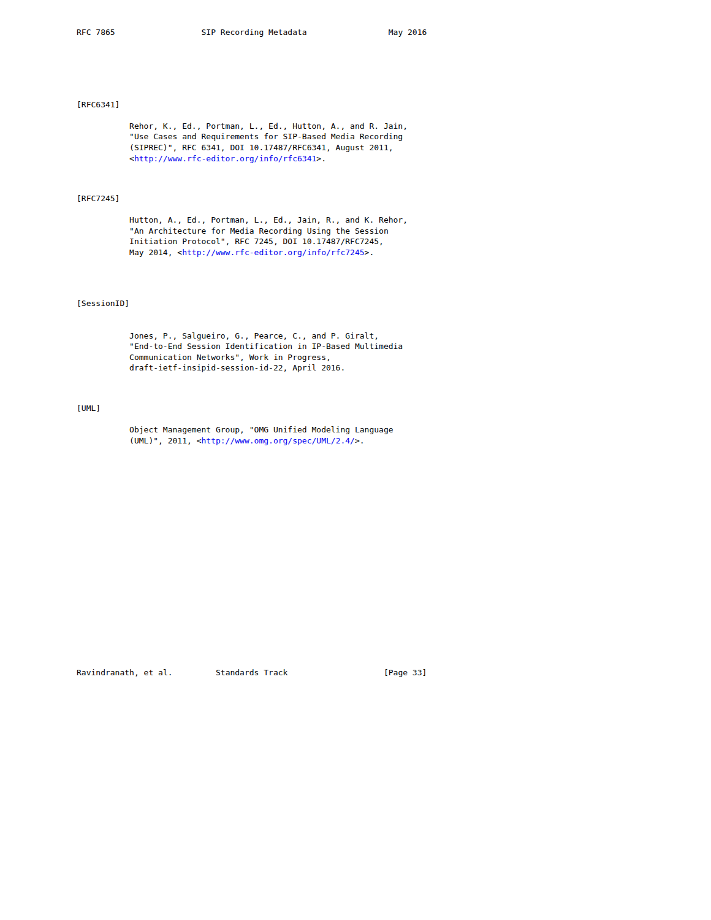RFC 7865 SIP Recording Metadata May 2016
[RFC6341]
Rehor, K., Ed., Portman, L., Ed., Hutton, A., and R. Jain, "Use Cases and Requirements for SIP-Based Media Recording (SIPREC)", RFC 6341, DOI 10.17487/RFC6341, August 2011, <http://www.rfc-editor.org/info/rfc6341>.
[RFC7245]
Hutton, A., Ed., Portman, L., Ed., Jain, R., and K. Rehor, "An Architecture for Media Recording Using the Session Initiation Protocol", RFC 7245, DOI 10.17487/RFC7245, May 2014, <http://www.rfc-editor.org/info/rfc7245>.
[SessionID]
Jones, P., Salgueiro, G., Pearce, C., and P. Giralt, "End-to-End Session Identification in IP-Based Multimedia Communication Networks", Work in Progress, draft-ietf-insipid-session-id-22, April 2016.
[UML]
Object Management Group, "OMG Unified Modeling Language (UML)", 2011, <http://www.omg.org/spec/UML/2.4/>.
Ravindranath, et al. Standards Track [Page 33]